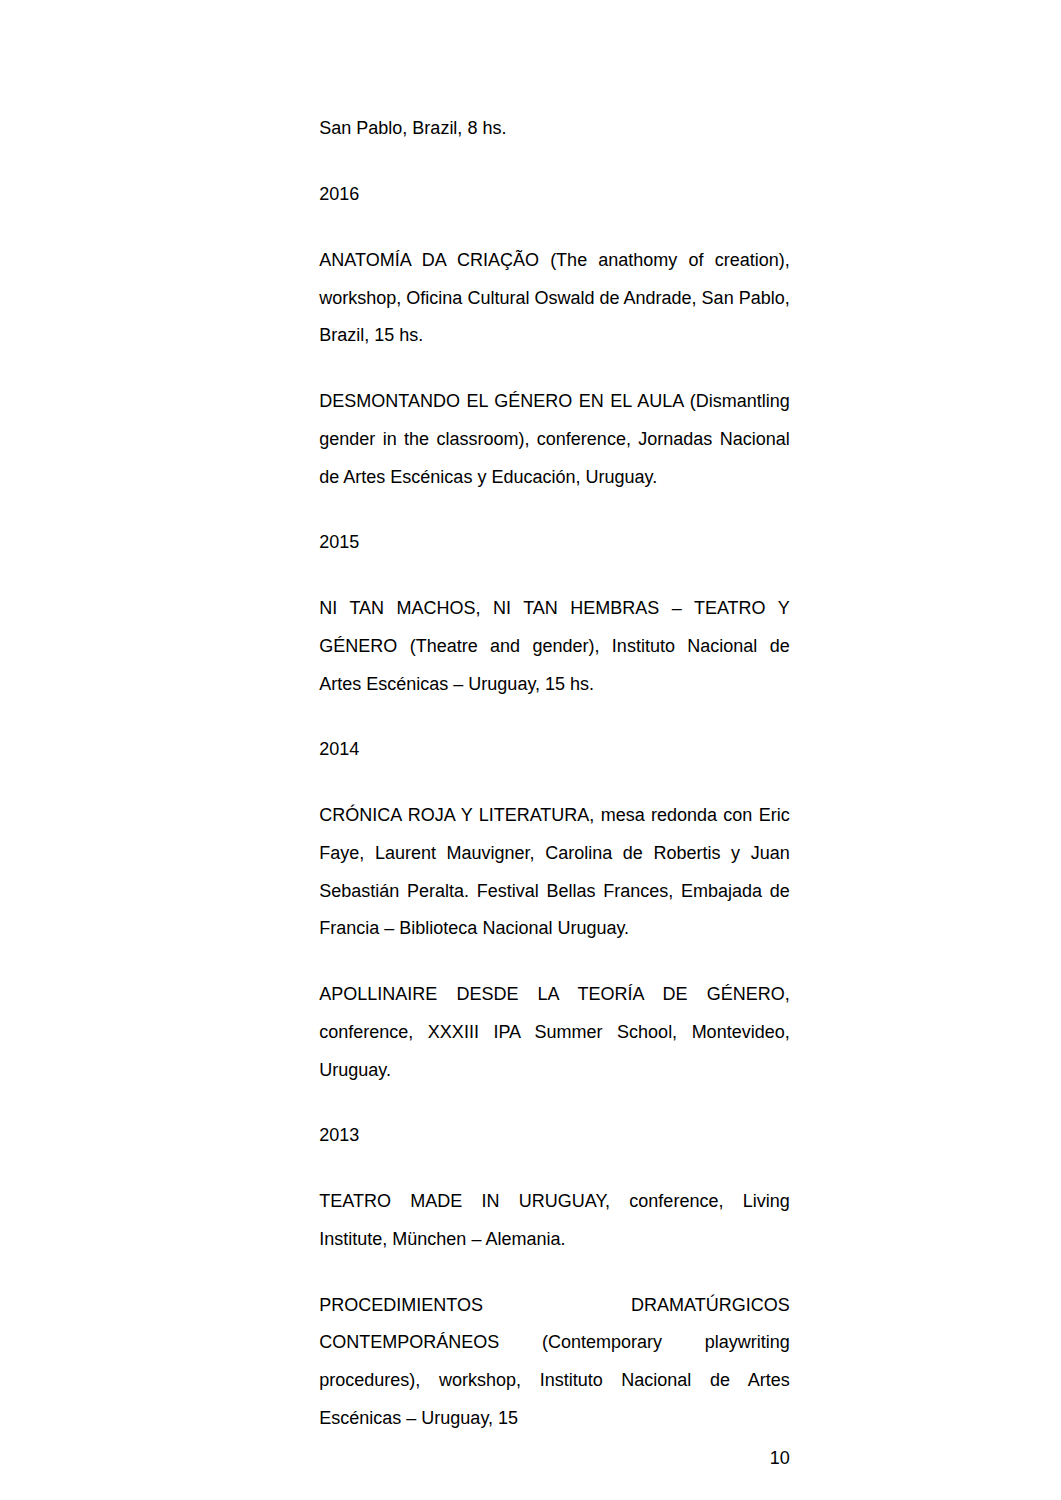San Pablo, Brazil, 8 hs.
2016
ANATOMÍA DA CRIAÇÃO (The anathomy of creation), workshop, Oficina Cultural Oswald de Andrade, San Pablo, Brazil, 15 hs.
DESMONTANDO EL GÉNERO EN EL AULA (Dismantling gender in the classroom), conference, Jornadas Nacional de Artes Escénicas y Educación, Uruguay.
2015
NI TAN MACHOS, NI TAN HEMBRAS – TEATRO Y GÉNERO (Theatre and gender), Instituto Nacional de Artes Escénicas – Uruguay, 15 hs.
2014
CRÓNICA ROJA Y LITERATURA, mesa redonda con Eric Faye, Laurent Mauvigner, Carolina de Robertis y Juan Sebastián Peralta. Festival Bellas Frances, Embajada de Francia – Biblioteca Nacional Uruguay.
APOLLINAIRE DESDE LA TEORÍA DE GÉNERO, conference, XXXIII IPA Summer School, Montevideo, Uruguay.
2013
TEATRO MADE IN URUGUAY, conference, Living Institute, München – Alemania.
PROCEDIMIENTOS DRAMATÚRGICOS CONTEMPORÁNEOS (Contemporary playwriting procedures), workshop, Instituto Nacional de Artes Escénicas – Uruguay, 15
10